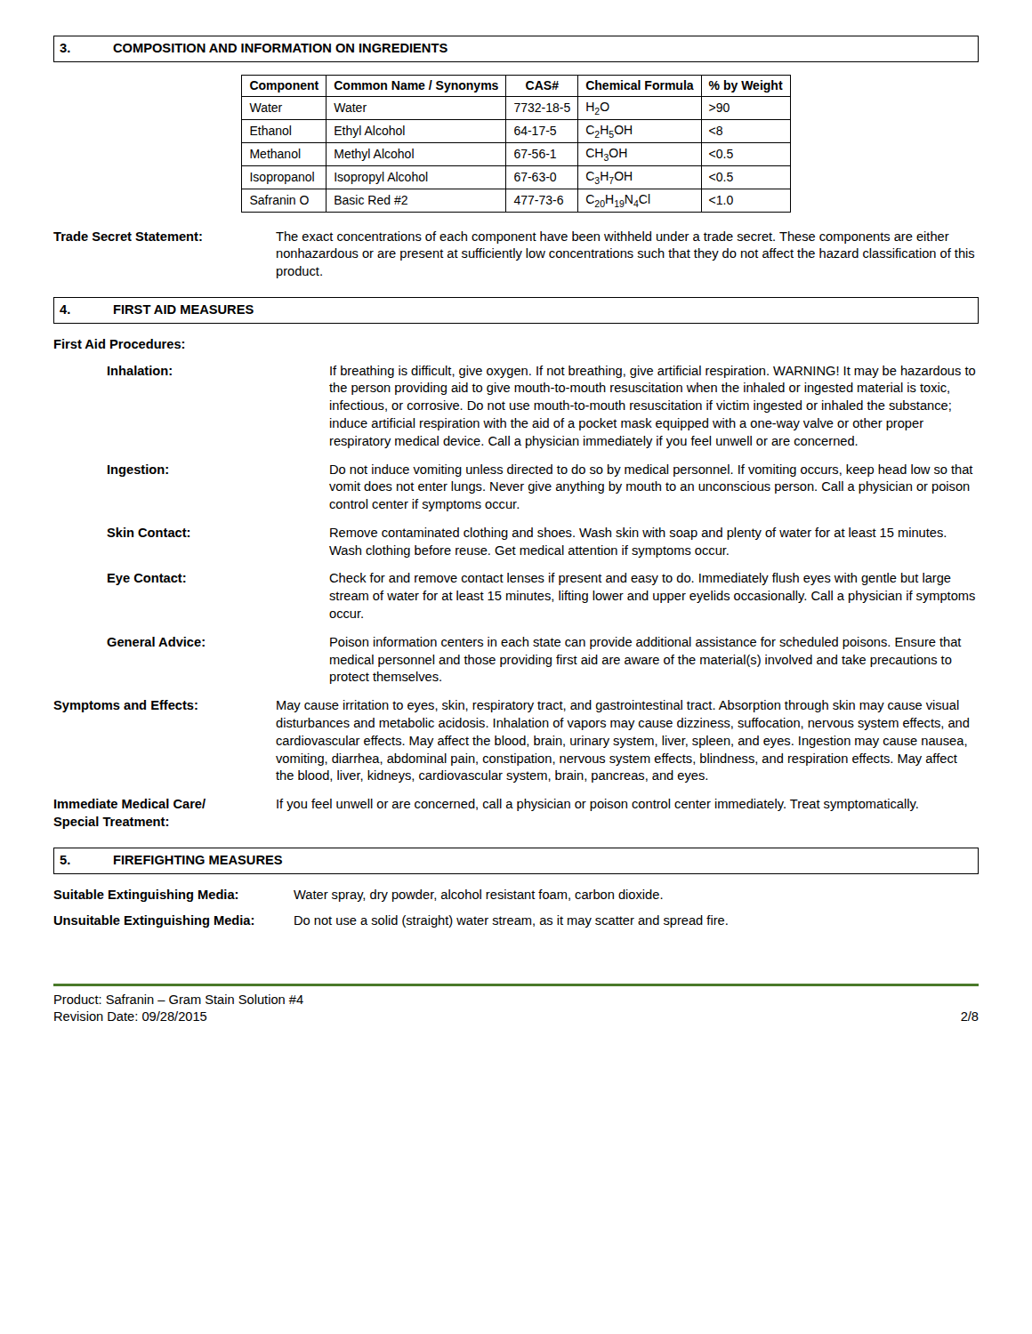3. COMPOSITION AND INFORMATION ON INGREDIENTS
| Component | Common Name / Synonyms | CAS# | Chemical Formula | % by Weight |
| --- | --- | --- | --- | --- |
| Water | Water | 7732-18-5 | H 2 O | >90 |
| Ethanol | Ethyl Alcohol | 64-17-5 | C 2 H 5 OH | <8 |
| Methanol | Methyl Alcohol | 67-56-1 | CH 3 OH | <0.5 |
| Isopropanol | Isopropyl Alcohol | 67-63-0 | C 3 H 7 OH | <0.5 |
| Safranin O | Basic Red #2 | 477-73-6 | C 20 H 19 N 4 Cl | <1.0 |
Trade Secret Statement:
The exact concentrations of each component have been withheld under a trade secret. These components are either nonhazardous or are present at sufficiently low concentrations such that they do not affect the hazard classification of this product.
4. FIRST AID MEASURES
First Aid Procedures:
Inhalation:
If breathing is difficult, give oxygen. If not breathing, give artificial respiration. WARNING! It may be hazardous to the person providing aid to give mouth-to-mouth resuscitation when the inhaled or ingested material is toxic, infectious, or corrosive. Do not use mouth-to-mouth resuscitation if victim ingested or inhaled the substance; induce artificial respiration with the aid of a pocket mask equipped with a one-way valve or other proper respiratory medical device. Call a physician immediately if you feel unwell or are concerned.
Ingestion:
Do not induce vomiting unless directed to do so by medical personnel. If vomiting occurs, keep head low so that vomit does not enter lungs. Never give anything by mouth to an unconscious person. Call a physician or poison control center if symptoms occur.
Skin Contact:
Remove contaminated clothing and shoes. Wash skin with soap and plenty of water for at least 15 minutes. Wash clothing before reuse. Get medical attention if symptoms occur.
Eye Contact:
Check for and remove contact lenses if present and easy to do. Immediately flush eyes with gentle but large stream of water for at least 15 minutes, lifting lower and upper eyelids occasionally. Call a physician if symptoms occur.
General Advice:
Poison information centers in each state can provide additional assistance for scheduled poisons. Ensure that medical personnel and those providing first aid are aware of the material(s) involved and take precautions to protect themselves.
Symptoms and Effects:
May cause irritation to eyes, skin, respiratory tract, and gastrointestinal tract. Absorption through skin may cause visual disturbances and metabolic acidosis. Inhalation of vapors may cause dizziness, suffocation, nervous system effects, and cardiovascular effects. May affect the blood, brain, urinary system, liver, spleen, and eyes. Ingestion may cause nausea, vomiting, diarrhea, abdominal pain, constipation, nervous system effects, blindness, and respiration effects. May affect the blood, liver, kidneys, cardiovascular system, brain, pancreas, and eyes.
Immediate Medical Care/
Special Treatment:
If you feel unwell or are concerned, call a physician or poison control center immediately. Treat symptomatically.
5. FIREFIGHTING MEASURES
Suitable Extinguishing Media:
Water spray, dry powder, alcohol resistant foam, carbon dioxide.
Unsuitable Extinguishing Media:
Do not use a solid (straight) water stream, as it may scatter and spread fire.
Product: Safranin – Gram Stain Solution #4
Revision Date: 09/28/2015
2/8